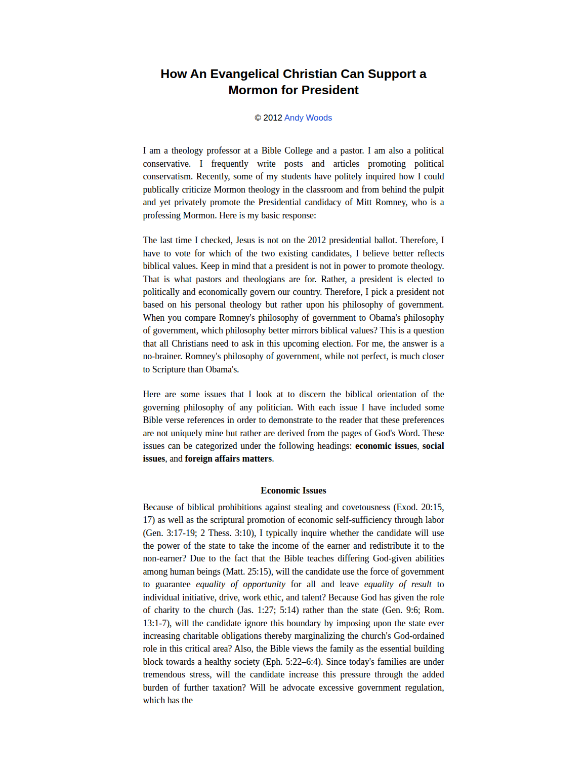How An Evangelical Christian Can Support a Mormon for President
© 2012 Andy Woods
I am a theology professor at a Bible College and a pastor. I am also a political conservative. I frequently write posts and articles promoting political conservatism. Recently, some of my students have politely inquired how I could publically criticize Mormon theology in the classroom and from behind the pulpit and yet privately promote the Presidential candidacy of Mitt Romney, who is a professing Mormon. Here is my basic response:
The last time I checked, Jesus is not on the 2012 presidential ballot. Therefore, I have to vote for which of the two existing candidates, I believe better reflects biblical values. Keep in mind that a president is not in power to promote theology. That is what pastors and theologians are for. Rather, a president is elected to politically and economically govern our country. Therefore, I pick a president not based on his personal theology but rather upon his philosophy of government. When you compare Romney's philosophy of government to Obama's philosophy of government, which philosophy better mirrors biblical values? This is a question that all Christians need to ask in this upcoming election. For me, the answer is a no-brainer. Romney's philosophy of government, while not perfect, is much closer to Scripture than Obama's.
Here are some issues that I look at to discern the biblical orientation of the governing philosophy of any politician. With each issue I have included some Bible verse references in order to demonstrate to the reader that these preferences are not uniquely mine but rather are derived from the pages of God's Word. These issues can be categorized under the following headings: economic issues, social issues, and foreign affairs matters.
Economic Issues
Because of biblical prohibitions against stealing and covetousness (Exod. 20:15, 17) as well as the scriptural promotion of economic self-sufficiency through labor (Gen. 3:17-19; 2 Thess. 3:10), I typically inquire whether the candidate will use the power of the state to take the income of the earner and redistribute it to the non-earner? Due to the fact that the Bible teaches differing God-given abilities among human beings (Matt. 25:15), will the candidate use the force of government to guarantee equality of opportunity for all and leave equality of result to individual initiative, drive, work ethic, and talent? Because God has given the role of charity to the church (Jas. 1:27; 5:14) rather than the state (Gen. 9:6; Rom. 13:1-7), will the candidate ignore this boundary by imposing upon the state ever increasing charitable obligations thereby marginalizing the church's God-ordained role in this critical area? Also, the Bible views the family as the essential building block towards a healthy society (Eph. 5:22–6:4). Since today's families are under tremendous stress, will the candidate increase this pressure through the added burden of further taxation? Will he advocate excessive government regulation, which has the